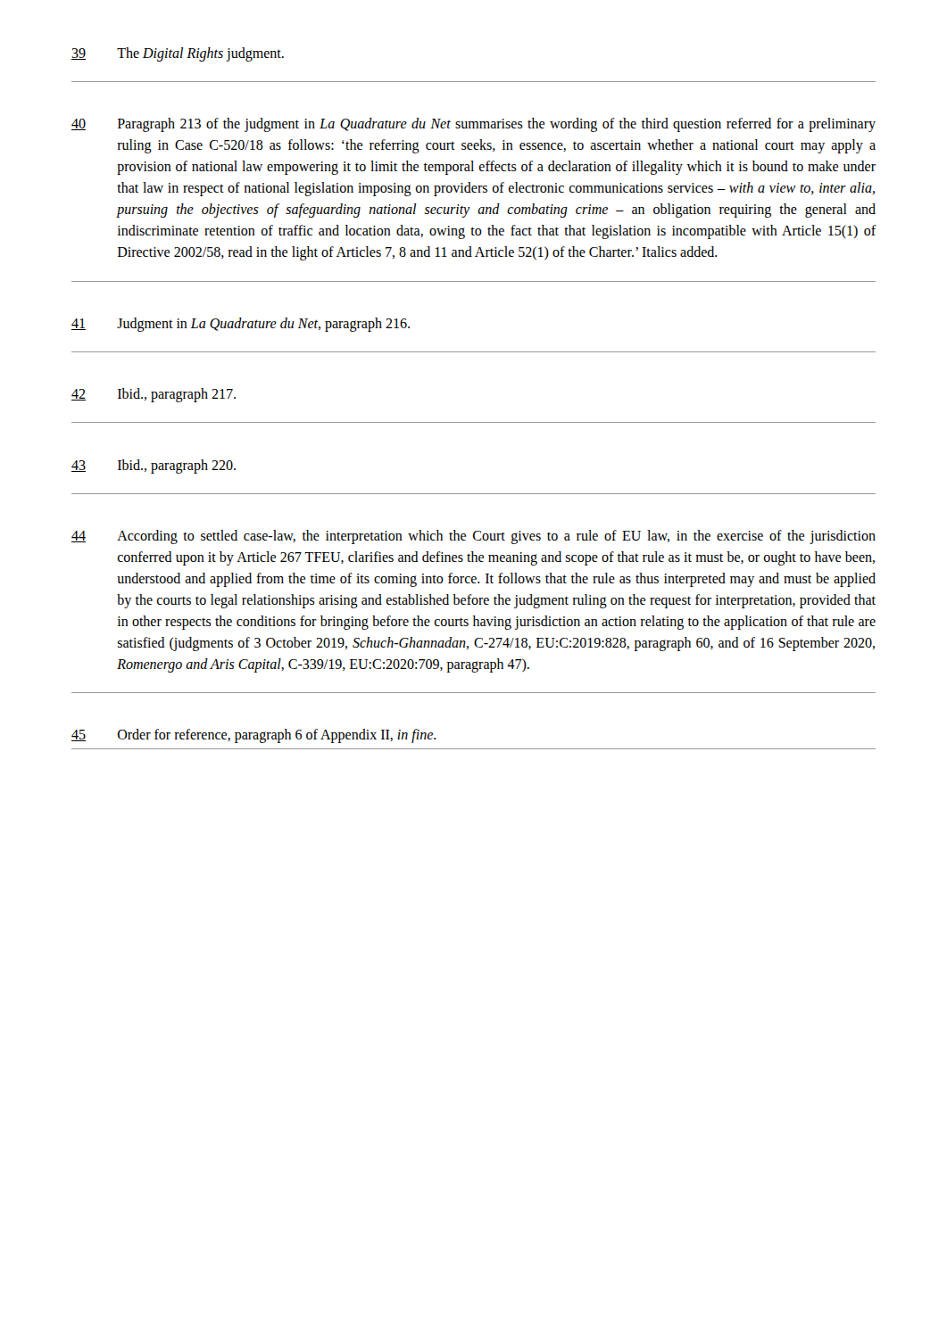39 The Digital Rights judgment.
40 Paragraph 213 of the judgment in La Quadrature du Net summarises the wording of the third question referred for a preliminary ruling in Case C‑520/18 as follows: ‘the referring court seeks, in essence, to ascertain whether a national court may apply a provision of national law empowering it to limit the temporal effects of a declaration of illegality which it is bound to make under that law in respect of national legislation imposing on providers of electronic communications services – with a view to, inter alia, pursuing the objectives of safeguarding national security and combating crime – an obligation requiring the general and indiscriminate retention of traffic and location data, owing to the fact that that legislation is incompatible with Article 15(1) of Directive 2002/58, read in the light of Articles 7, 8 and 11 and Article 52(1) of the Charter.’ Italics added.
41 Judgment in La Quadrature du Net, paragraph 216.
42 Ibid., paragraph 217.
43 Ibid., paragraph 220.
44 According to settled case-law, the interpretation which the Court gives to a rule of EU law, in the exercise of the jurisdiction conferred upon it by Article 267 TFEU, clarifies and defines the meaning and scope of that rule as it must be, or ought to have been, understood and applied from the time of its coming into force. It follows that the rule as thus interpreted may and must be applied by the courts to legal relationships arising and established before the judgment ruling on the request for interpretation, provided that in other respects the conditions for bringing before the courts having jurisdiction an action relating to the application of that rule are satisfied (judgments of 3 October 2019, Schuch-Ghannadan, C‑274/18, EU:C:2019:828, paragraph 60, and of 16 September 2020, Romenergo and Aris Capital, C‑339/19, EU:C:2020:709, paragraph 47).
45 Order for reference, paragraph 6 of Appendix II, in fine.